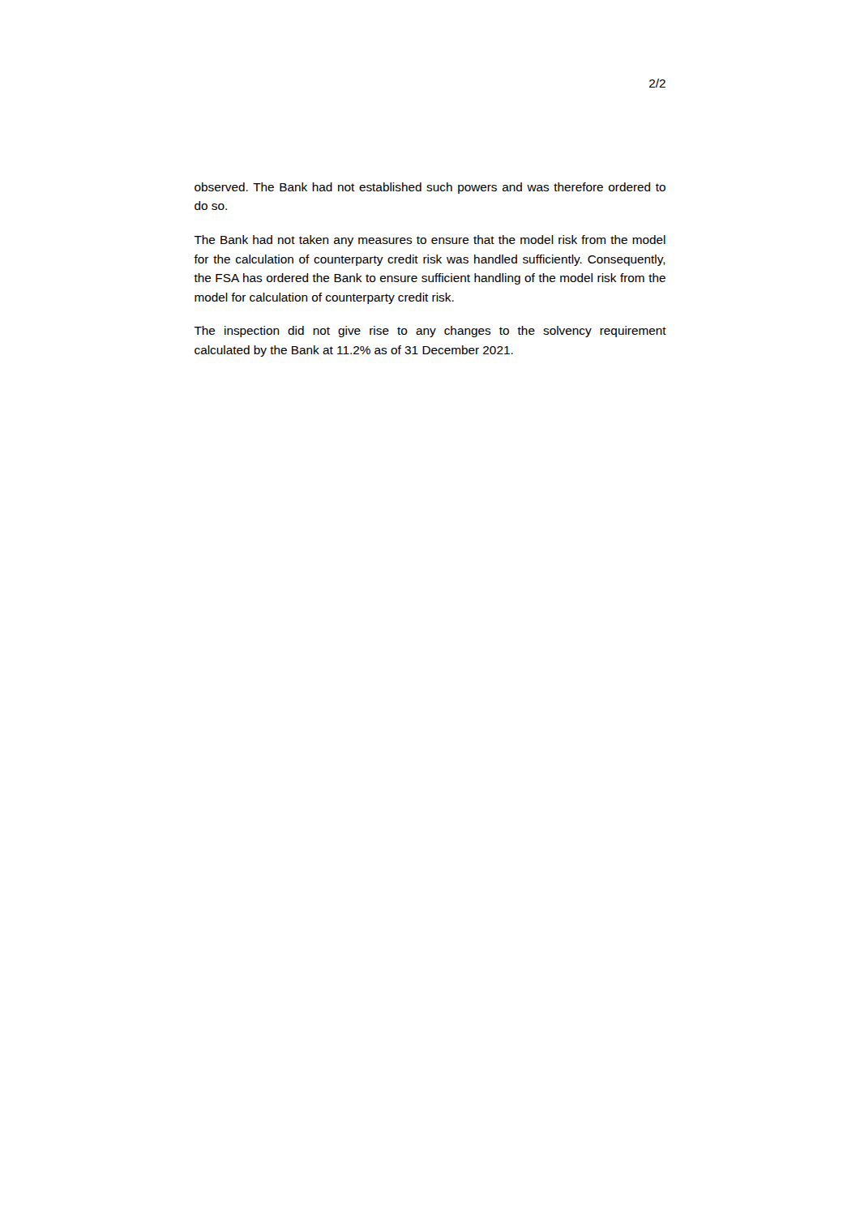2/2
observed. The Bank had not established such powers and was therefore ordered to do so.
The Bank had not taken any measures to ensure that the model risk from the model for the calculation of counterparty credit risk was handled sufficiently. Consequently, the FSA has ordered the Bank to ensure sufficient handling of the model risk from the model for calculation of counterparty credit risk.
The inspection did not give rise to any changes to the solvency requirement calculated by the Bank at 11.2% as of 31 December 2021.